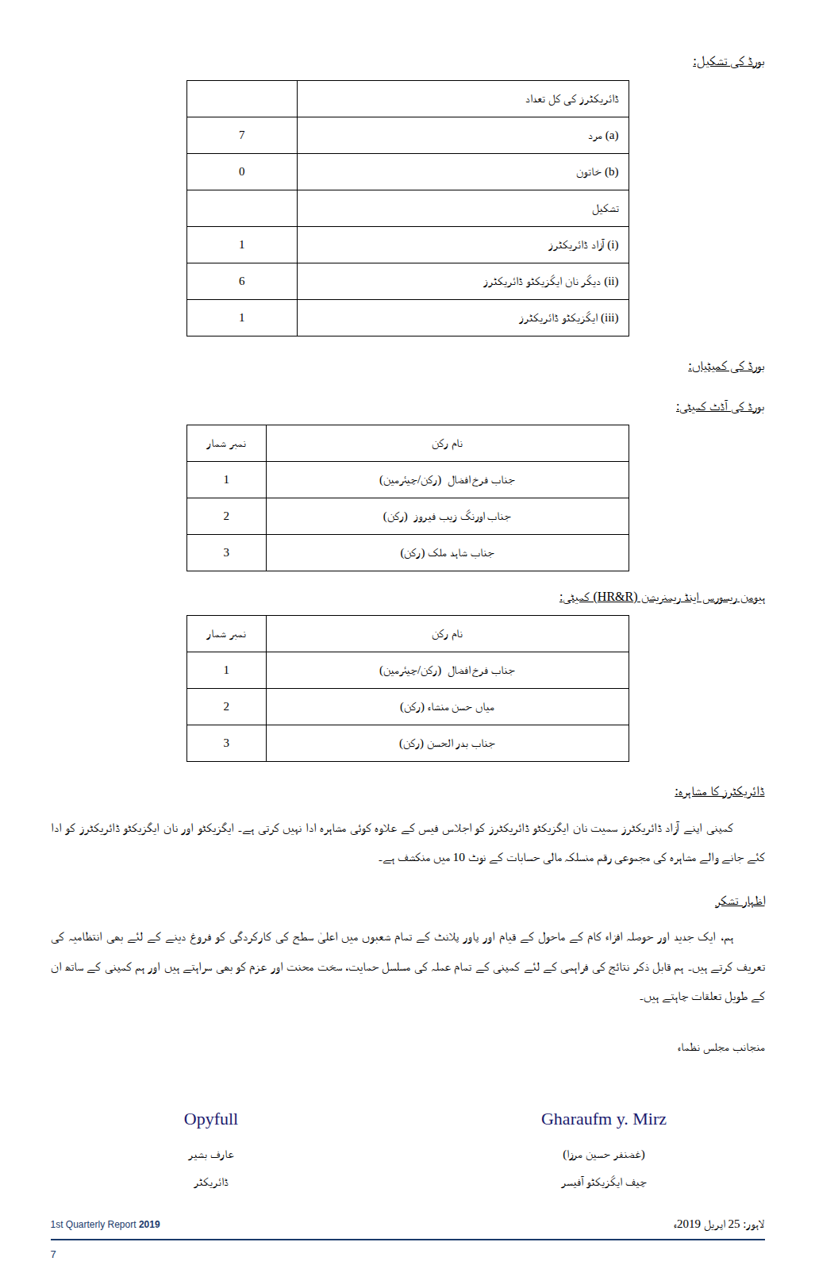بورڈ کی تشکیل:
| ڈائریکٹرز کی کل تعداد | |
| (a) مرد | 7 |
| (b) خاتون | 0 |
| تشکیل | |
| (i) آزاد ڈائریکٹرز | 1 |
| (ii) دیگر نان ایگزیکٹو ڈائریکٹرز | 6 |
| (iii) ایگزیکٹو ڈائریکٹرز | 1 |
بورڈ کی کمیٹیاں:
بورڈ کی آڈٹ کمیٹی:
| نام رکن | نمبر شمار |
| --- | --- |
| جناب فرخ افضال (رکن/چیئرمین) | 1 |
| جناب اورنگ زیب فیروز (رکن) | 2 |
| جناب شاہد ملک (رکن) | 3 |
ہیومن ریسورس اینڈ ریمنریشن (HR&R) کمیٹی:
| نام رکن | نمبر شمار |
| --- | --- |
| جناب فرخ افضال (رکن/چیئرمین) | 1 |
| میاں حسن منشاء (رکن) | 2 |
| جناب بدر الحسن (رکن) | 3 |
ڈائریکٹرز کا مشاہرہ:
کمپنی اپنے آزاد ڈائریکٹرز سمیت نان ایگزیکٹو ڈائریکٹرز کو اجلاس فیس کے علاوہ کوئی مشاہرہ ادا نہیں کرتی ہے۔ ایگزیکٹو اور نان ایگزیکٹو ڈائریکٹرز کو ادا کئے جانے والے مشاہرہ کی مجموعی رقم منسلکہ مالی حسابات کے نوٹ 10 میں منکشف ہے۔
اظہار تشکر
ہم، ایک جدید اور حوصلہ افزاء کام کے ماحول کے قیام اور پاور پلانٹ کے تمام شعبوں میں اعلیٰ سطح کی کارکردگی کو فروغ دینے کے لئے بھی انتظامیہ کی تعریف کرتے ہیں۔ ہم قابل ذکر نتائج کی فراہمی کے لئے کمپنی کے تمام عملہ کی مسلسل حمایت، سخت محنت اور عزم کو بھی سراہتے ہیں اور ہم کمپنی کے ساتھ ان کے طویل تعلقات چاہتے ہیں۔
منجانب مجلس نظماء
Gharaufm y. Mirz
(غضنفر حسین مرزا)
چیف ایگزیکٹو آفیسر
Opyfull
عارف بشیر
ڈائریکٹر
لاہور: 25 اپریل 2019ء
1st Quarterly Report 2019
7